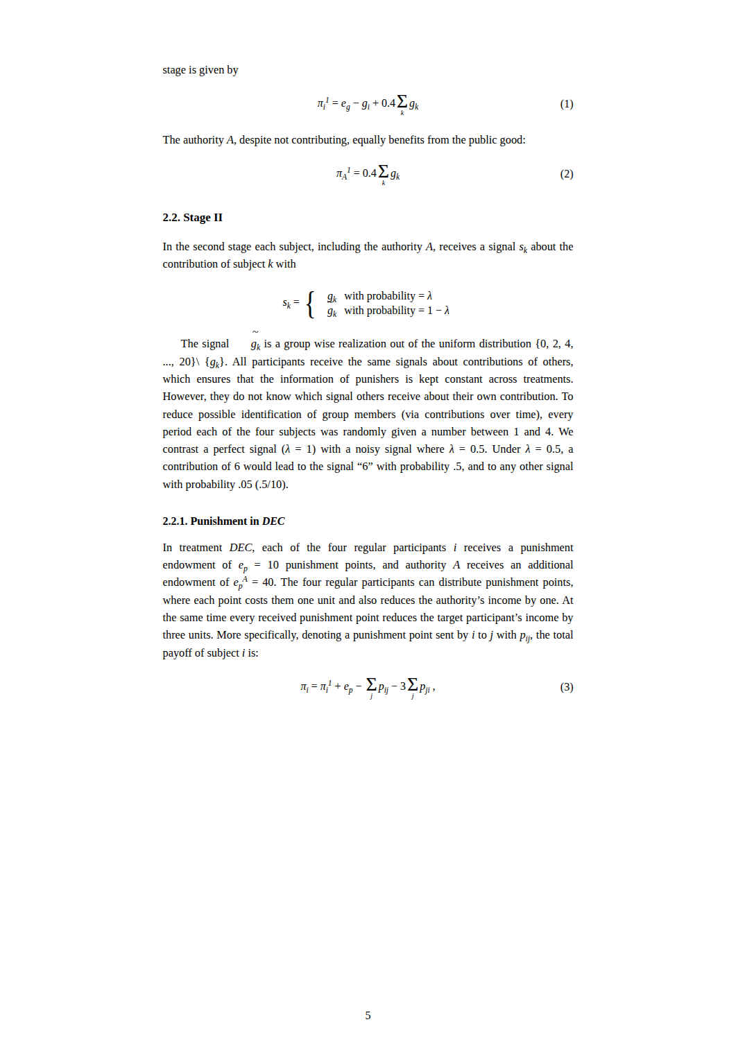stage is given by
πi1 = eg − gi + 0.4Σk gk
(1)
The authority A, despite not contributing, equally benefits from the public good:
πA1 = 0.4Σk gk
(2)
2.2. Stage II
In the second stage each subject, including the authority A, receives a signal sk about the contribution of subject k with
sk = {
| g k | with probability = λ |
| g k | with probability = 1 − λ |
The signal gk is a group wise realization out of the uniform distribution {0, 2, 4, ..., 20}\ {gk}. All participants receive the same signals about contributions of others, which ensures that the information of punishers is kept constant across treatments. However, they do not know which signal others receive about their own contribution. To reduce possible identification of group members (via contributions over time), every period each of the four subjects was randomly given a number between 1 and 4. We contrast a perfect signal (λ = 1) with a noisy signal where λ = 0.5. Under λ = 0.5, a contribution of 6 would lead to the signal “6” with probability .5, and to any other signal with probability .05 (.5/10).
2.2.1. Punishment in DEC
In treatment DEC, each of the four regular participants i receives a punishment endowment of ep = 10 punishment points, and authority A receives an additional endowment of epA = 40. The four regular participants can distribute punishment points, where each point costs them one unit and also reduces the authority’s income by one. At the same time every received punishment point reduces the target participant’s income by three units. More specifically, denoting a punishment point sent by i to j with pij, the total payoff of subject i is:
πi = πi1 + ep − Σj pij − 3Σj pji ,
(3)
5